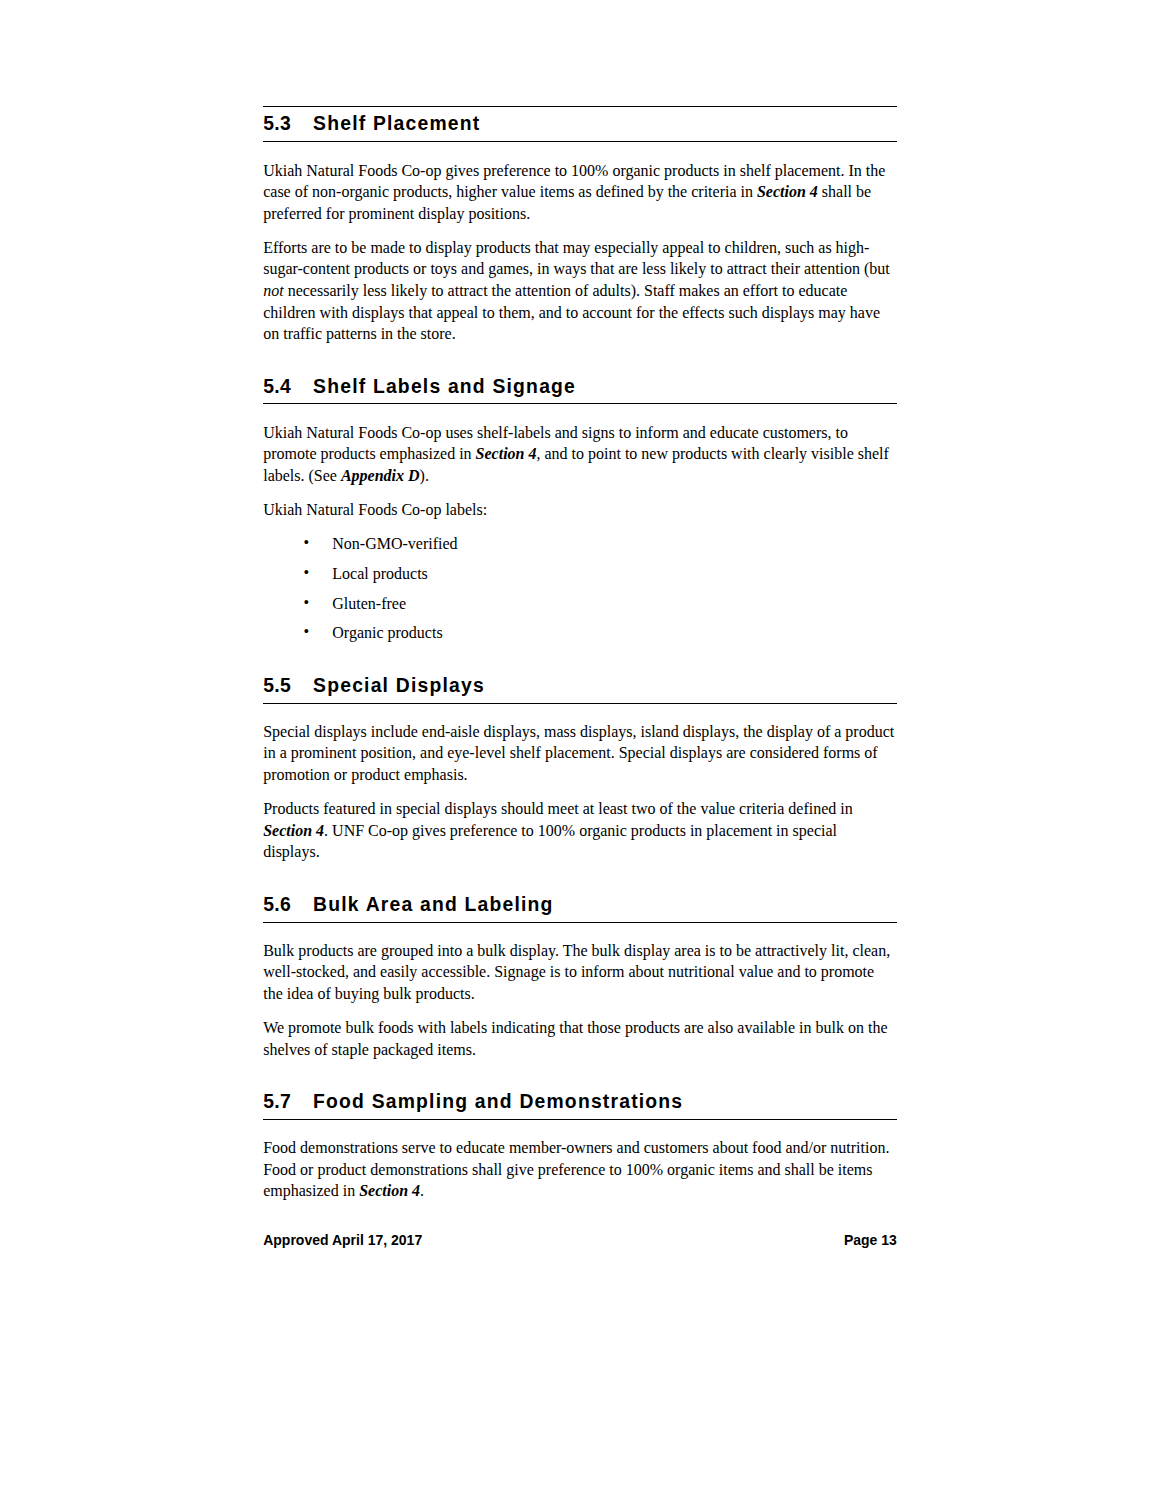5.3 Shelf Placement
Ukiah Natural Foods Co-op gives preference to 100% organic products in shelf placement. In the case of non-organic products, higher value items as defined by the criteria in Section 4 shall be preferred for prominent display positions.
Efforts are to be made to display products that may especially appeal to children, such as high-sugar-content products or toys and games, in ways that are less likely to attract their attention (but not necessarily less likely to attract the attention of adults). Staff makes an effort to educate children with displays that appeal to them, and to account for the effects such displays may have on traffic patterns in the store.
5.4 Shelf Labels and Signage
Ukiah Natural Foods Co-op uses shelf-labels and signs to inform and educate customers, to promote products emphasized in Section 4, and to point to new products with clearly visible shelf labels. (See Appendix D).
Ukiah Natural Foods Co-op labels:
Non-GMO-verified
Local products
Gluten-free
Organic products
5.5 Special Displays
Special displays include end-aisle displays, mass displays, island displays, the display of a product in a prominent position, and eye-level shelf placement. Special displays are considered forms of promotion or product emphasis.
Products featured in special displays should meet at least two of the value criteria defined in Section 4. UNF Co-op gives preference to 100% organic products in placement in special displays.
5.6 Bulk Area and Labeling
Bulk products are grouped into a bulk display. The bulk display area is to be attractively lit, clean, well-stocked, and easily accessible. Signage is to inform about nutritional value and to promote the idea of buying bulk products.
We promote bulk foods with labels indicating that those products are also available in bulk on the shelves of staple packaged items.
5.7 Food Sampling and Demonstrations
Food demonstrations serve to educate member-owners and customers about food and/or nutrition. Food or product demonstrations shall give preference to 100% organic items and shall be items emphasized in Section 4.
Approved April 17, 2017
Page 13